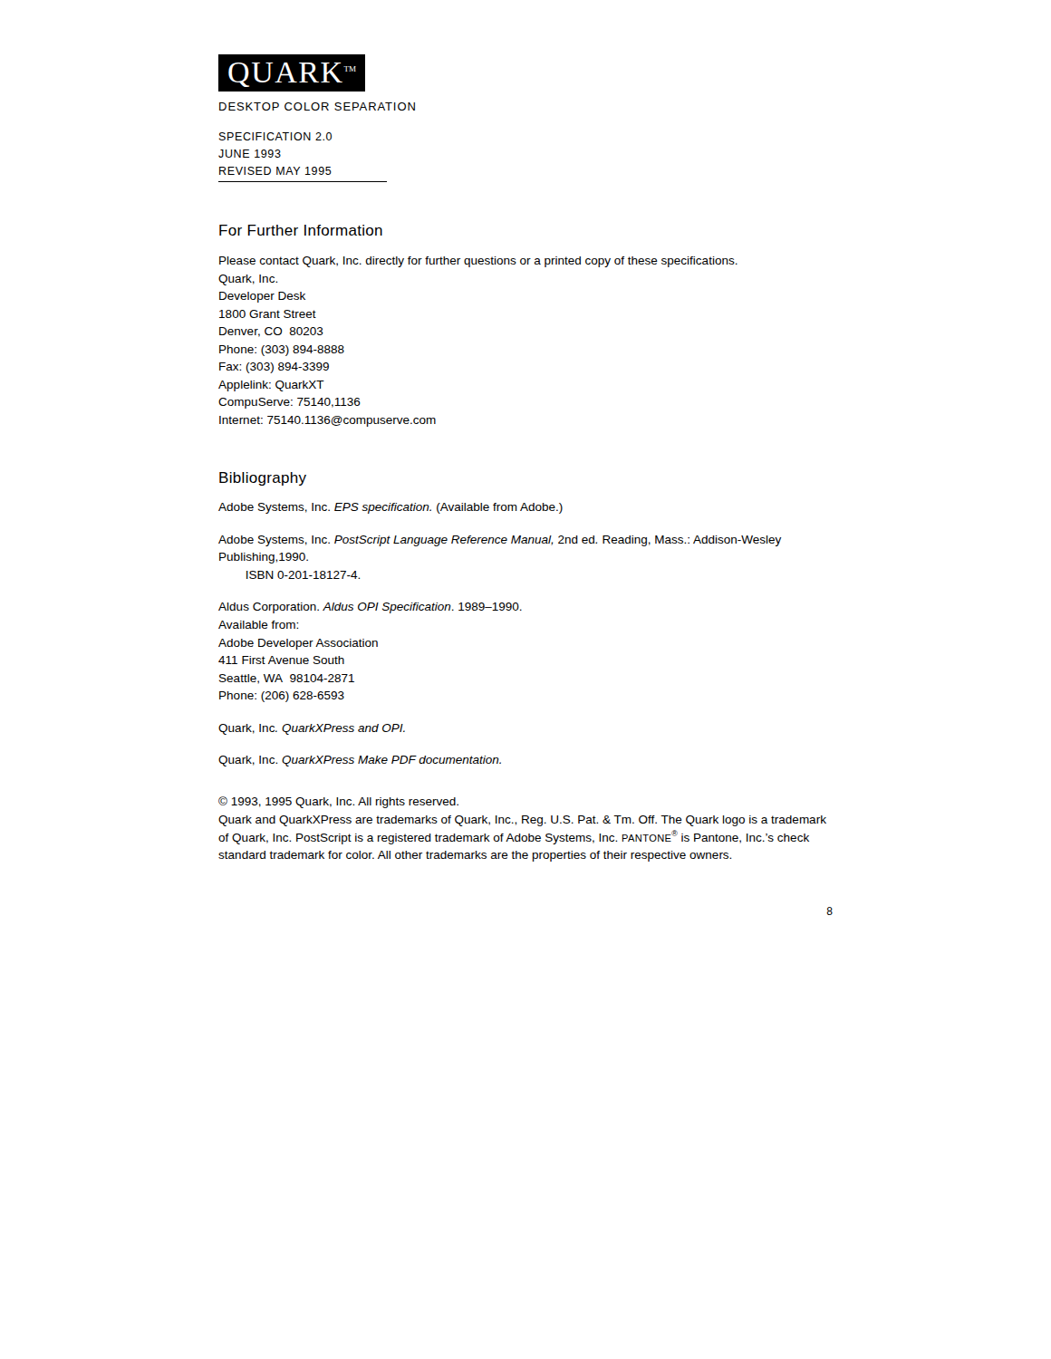QUARKTM
DESKTOP COLOR SEPARATION
SPECIFICATION 2.0
JUNE 1993
REVISED MAY 1995
For Further Information
Please contact Quark, Inc. directly for further questions or a printed copy of these specifications.
Quark, Inc.
Developer Desk
1800 Grant Street
Denver, CO 80203
Phone: (303) 894-8888
Fax: (303) 894-3399
Applelink: QuarkXT
CompuServe: 75140,1136
Internet: 75140.1136@compuserve.com
Bibliography
Adobe Systems, Inc. EPS specification. (Available from Adobe.)
Adobe Systems, Inc. PostScript Language Reference Manual, 2nd ed. Reading, Mass.: Addison-Wesley Publishing,1990.
ISBN 0-201-18127-4.
Aldus Corporation. Aldus OPI Specification. 1989–1990.
Available from:
Adobe Developer Association
411 First Avenue South
Seattle, WA 98104-2871
Phone: (206) 628-6593
Quark, Inc. QuarkXPress and OPI.
Quark, Inc. QuarkXPress Make PDF documentation.
© 1993, 1995 Quark, Inc. All rights reserved.
Quark and QuarkXPress are trademarks of Quark, Inc., Reg. U.S. Pat. & Tm. Off. The Quark logo is a trademark of Quark, Inc. PostScript is a registered trademark of Adobe Systems, Inc. PANTONE® is Pantone, Inc.’s check standard trademark for color. All other trademarks are the properties of their respective owners.
8